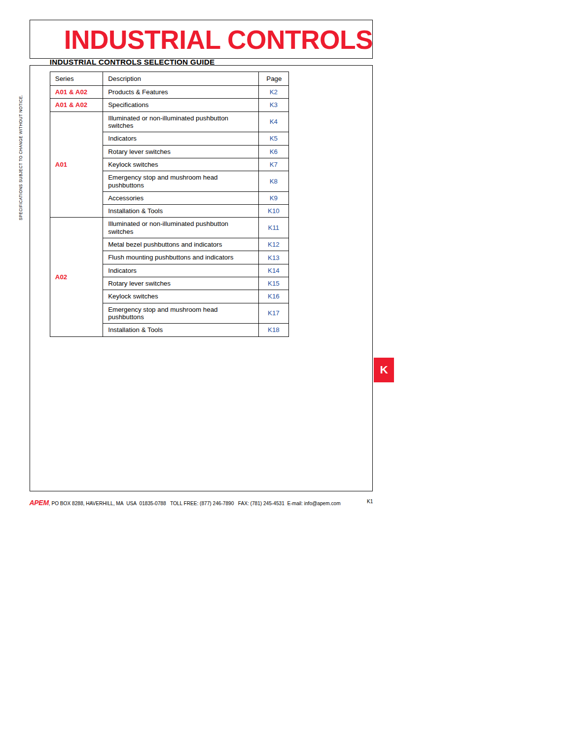INDUSTRIAL CONTROLS
SPECIFICATIONS SUBJECT TO CHANGE WITHOUT NOTICE.
INDUSTRIAL CONTROLS SELECTION GUIDE
| Series | Description | Page |
| A01 & A02 | Products & Features | K2 |
| A01 & A02 | Specifications | K3 |
| A01 | Illuminated or non-illuminated pushbutton switches | K4 |
| Indicators | K5 |
| Rotary lever switches | K6 |
| Keylock switches | K7 |
| Emergency stop and mushroom head pushbuttons | K8 |
| Accessories | K9 |
| Installation & Tools | K10 |
| A02 | Illuminated or non-illuminated pushbutton switches | K11 |
| Metal bezel pushbuttons and indicators | K12 |
| Flush mounting pushbuttons and indicators | K13 |
| Indicators | K14 |
| Rotary lever switches | K15 |
| Keylock switches | K16 |
| Emergency stop and mushroom head pushbuttons | K17 |
| Installation & Tools | K18 |
K
K1 APEM, PO BOX 8288, HAVERHILL, MA USA 01835-0788 TOLL FREE: (877) 246-7890 FAX: (781) 245-4531 E-mail: info@apem.com